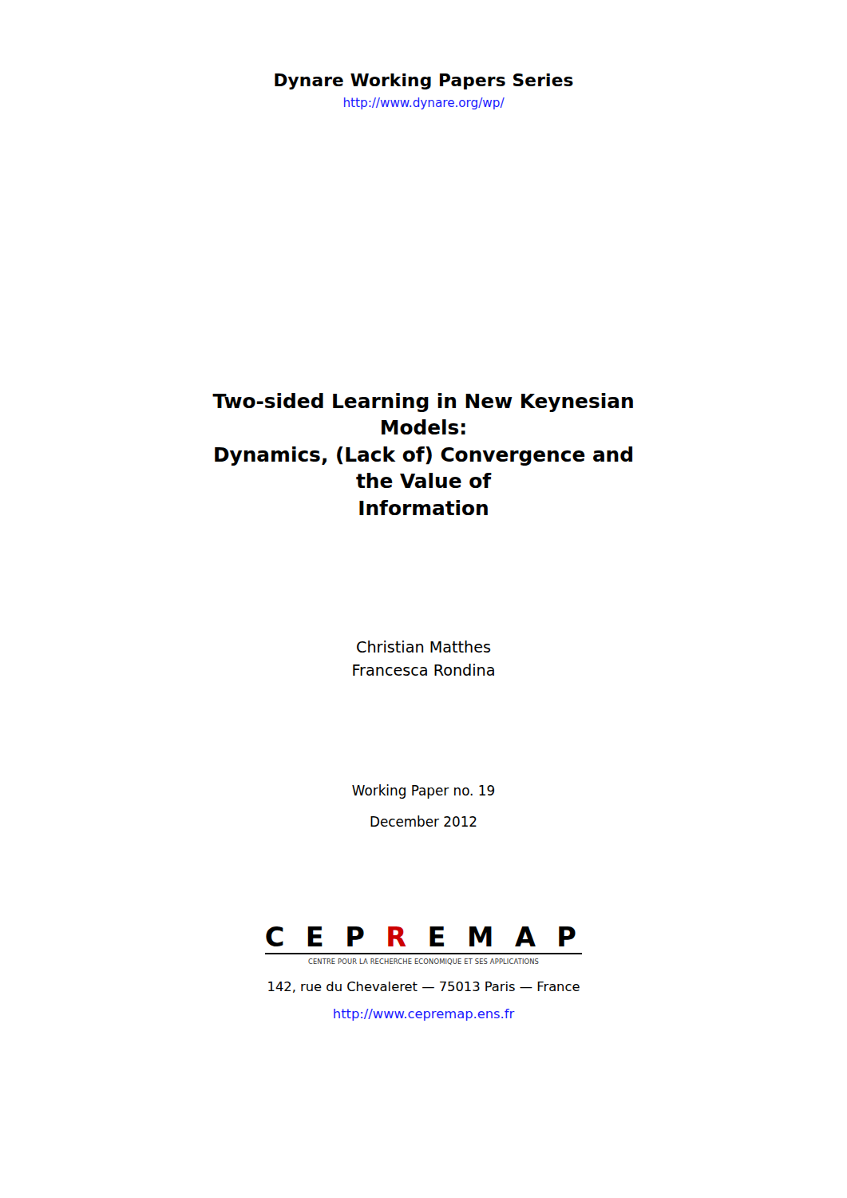Dynare Working Papers Series
http://www.dynare.org/wp/
Two-sided Learning in New Keynesian Models:
Dynamics, (Lack of) Convergence and the Value of
Information
Christian Matthes
Francesca Rondina
Working Paper no. 19
December 2012
C E P R E M A P
CENTRE POUR LA RECHERCHE ECONOMIQUE ET SES APPLICATIONS
142, rue du Chevaleret — 75013 Paris — France
http://www.cepremap.ens.fr